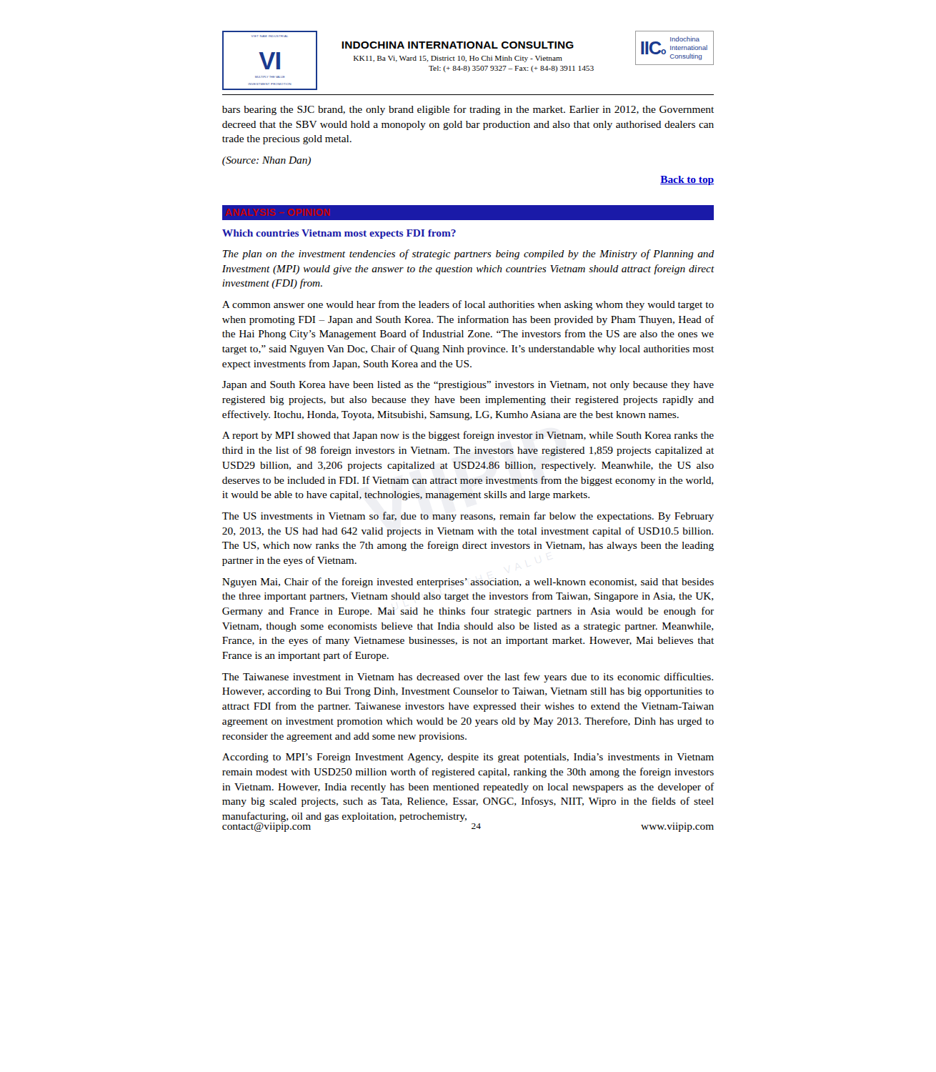VIIPIP
MULTIPLY THE VALUE
VIET NAM INDUSTRIAL
VI
MULTIPLY THE VALUE
INVESTMENT PROMOTION
INDOCHINA INTERNATIONAL CONSULTING
KK11, Ba Vi, Ward 15, District 10, Ho Chi Minh City - Vietnam
Tel: (+ 84-8) 3507 9327 – Fax: (+ 84-8) 3911 1453
IICo
Indochina
International
Consulting
bars bearing the SJC brand, the only brand eligible for trading in the market. Earlier in 2012, the Government decreed that the SBV would hold a monopoly on gold bar production and also that only authorised dealers can trade the precious gold metal.
(Source: Nhan Dan)
Back to top
ANALYSIS – OPINION
Which countries Vietnam most expects FDI from?
The plan on the investment tendencies of strategic partners being compiled by the Ministry of Planning and Investment (MPI) would give the answer to the question which countries Vietnam should attract foreign direct investment (FDI) from.
A common answer one would hear from the leaders of local authorities when asking whom they would target to when promoting FDI – Japan and South Korea. The information has been provided by Pham Thuyen, Head of the Hai Phong City’s Management Board of Industrial Zone. “The investors from the US are also the ones we target to,” said Nguyen Van Doc, Chair of Quang Ninh province. It’s understandable why local authorities most expect investments from Japan, South Korea and the US.
Japan and South Korea have been listed as the “prestigious” investors in Vietnam, not only because they have registered big projects, but also because they have been implementing their registered projects rapidly and effectively. Itochu, Honda, Toyota, Mitsubishi, Samsung, LG, Kumho Asiana are the best known names.
A report by MPI showed that Japan now is the biggest foreign investor in Vietnam, while South Korea ranks the third in the list of 98 foreign investors in Vietnam. The investors have registered 1,859 projects capitalized at USD29 billion, and 3,206 projects capitalized at USD24.86 billion, respectively. Meanwhile, the US also deserves to be included in FDI. If Vietnam can attract more investments from the biggest economy in the world, it would be able to have capital, technologies, management skills and large markets.
The US investments in Vietnam so far, due to many reasons, remain far below the expectations. By February 20, 2013, the US had had 642 valid projects in Vietnam with the total investment capital of USD10.5 billion. The US, which now ranks the 7th among the foreign direct investors in Vietnam, has always been the leading partner in the eyes of Vietnam.
Nguyen Mai, Chair of the foreign invested enterprises’ association, a well-known economist, said that besides the three important partners, Vietnam should also target the investors from Taiwan, Singapore in Asia, the UK, Germany and France in Europe. Mai said he thinks four strategic partners in Asia would be enough for Vietnam, though some economists believe that India should also be listed as a strategic partner. Meanwhile, France, in the eyes of many Vietnamese businesses, is not an important market. However, Mai believes that France is an important part of Europe.
The Taiwanese investment in Vietnam has decreased over the last few years due to its economic difficulties. However, according to Bui Trong Dinh, Investment Counselor to Taiwan, Vietnam still has big opportunities to attract FDI from the partner. Taiwanese investors have expressed their wishes to extend the Vietnam-Taiwan agreement on investment promotion which would be 20 years old by May 2013. Therefore, Dinh has urged to reconsider the agreement and add some new provisions.
According to MPI’s Foreign Investment Agency, despite its great potentials, India’s investments in Vietnam remain modest with USD250 million worth of registered capital, ranking the 30th among the foreign investors in Vietnam. However, India recently has been mentioned repeatedly on local newspapers as the developer of many big scaled projects, such as Tata, Relience, Essar, ONGC, Infosys, NIIT, Wipro in the fields of steel manufacturing, oil and gas exploitation, petrochemistry,
contact@viipip.com
24
www.viipip.com